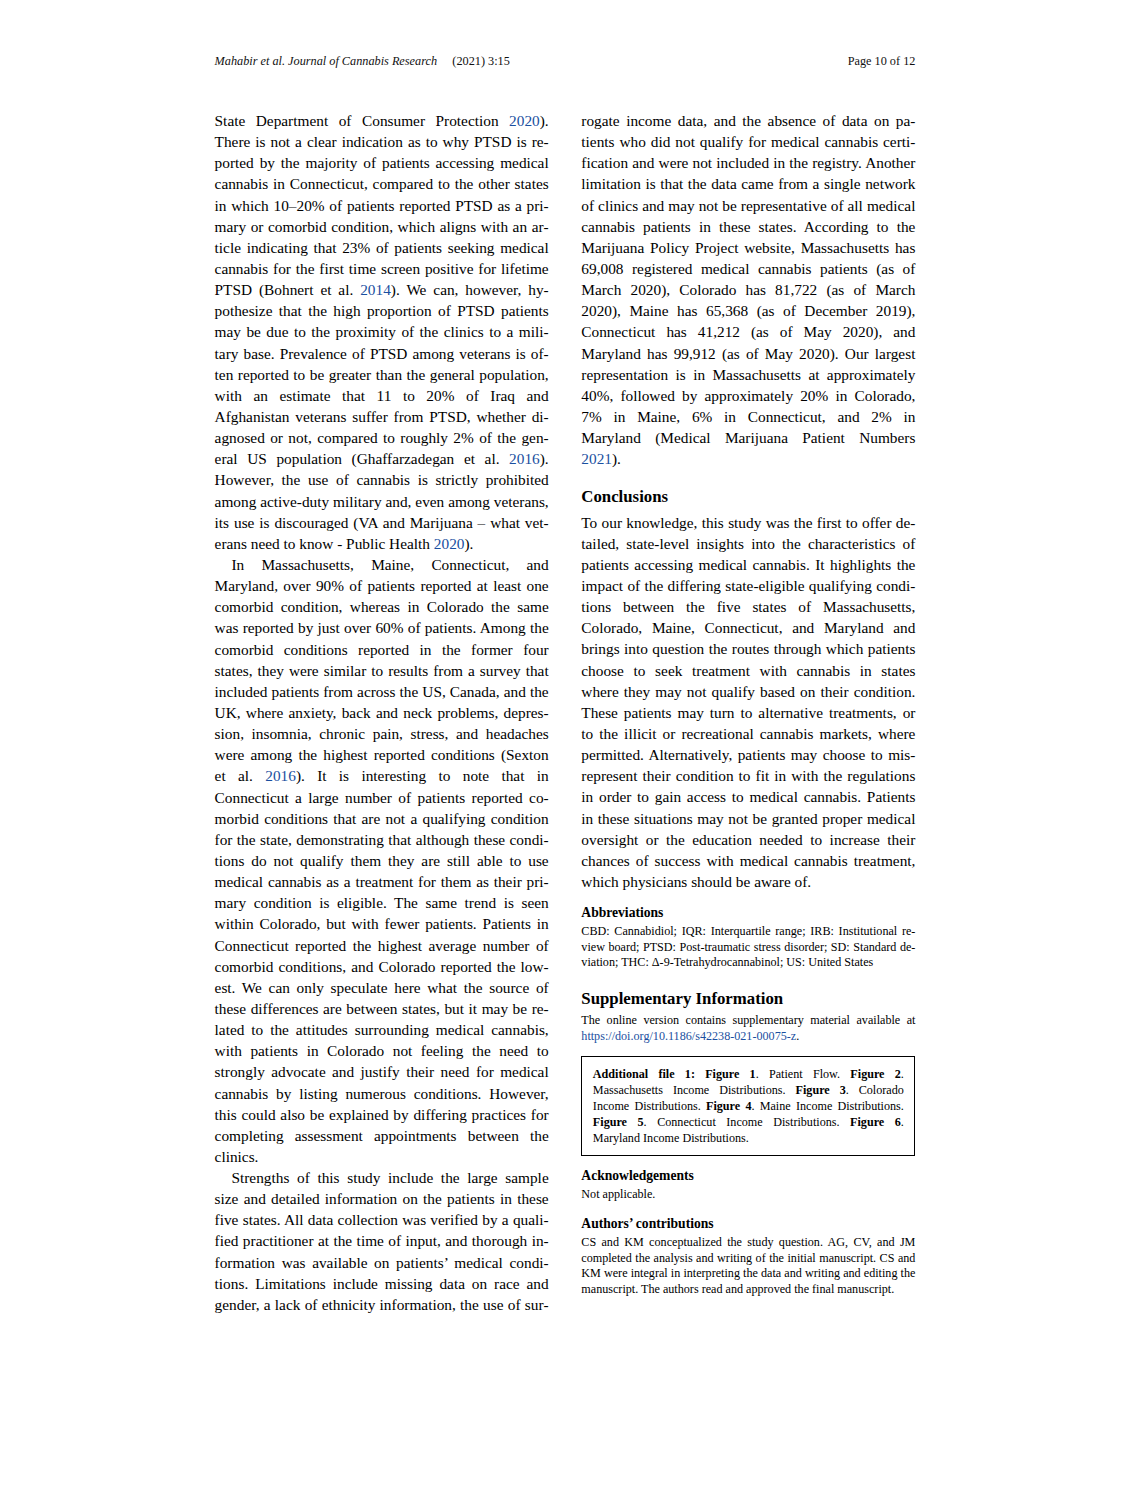Mahabir et al. Journal of Cannabis Research (2021) 3:15
Page 10 of 12
State Department of Consumer Protection 2020). There is not a clear indication as to why PTSD is reported by the majority of patients accessing medical cannabis in Connecticut, compared to the other states in which 10–20% of patients reported PTSD as a primary or comorbid condition, which aligns with an article indicating that 23% of patients seeking medical cannabis for the first time screen positive for lifetime PTSD (Bohnert et al. 2014). We can, however, hypothesize that the high proportion of PTSD patients may be due to the proximity of the clinics to a military base. Prevalence of PTSD among veterans is often reported to be greater than the general population, with an estimate that 11 to 20% of Iraq and Afghanistan veterans suffer from PTSD, whether diagnosed or not, compared to roughly 2% of the general US population (Ghaffarzadegan et al. 2016). However, the use of cannabis is strictly prohibited among active-duty military and, even among veterans, its use is discouraged (VA and Marijuana – what veterans need to know - Public Health 2020).
In Massachusetts, Maine, Connecticut, and Maryland, over 90% of patients reported at least one comorbid condition, whereas in Colorado the same was reported by just over 60% of patients. Among the comorbid conditions reported in the former four states, they were similar to results from a survey that included patients from across the US, Canada, and the UK, where anxiety, back and neck problems, depression, insomnia, chronic pain, stress, and headaches were among the highest reported conditions (Sexton et al. 2016). It is interesting to note that in Connecticut a large number of patients reported comorbid conditions that are not a qualifying condition for the state, demonstrating that although these conditions do not qualify them they are still able to use medical cannabis as a treatment for them as their primary condition is eligible. The same trend is seen within Colorado, but with fewer patients. Patients in Connecticut reported the highest average number of comorbid conditions, and Colorado reported the lowest. We can only speculate here what the source of these differences are between states, but it may be related to the attitudes surrounding medical cannabis, with patients in Colorado not feeling the need to strongly advocate and justify their need for medical cannabis by listing numerous conditions. However, this could also be explained by differing practices for completing assessment appointments between the clinics.
Strengths of this study include the large sample size and detailed information on the patients in these five states. All data collection was verified by a qualified practitioner at the time of input, and thorough information was available on patients’ medical conditions. Limitations include missing data on race and gender, a lack of ethnicity information, the use of surrogate income data, and the absence of data on patients who did not qualify for medical cannabis certification and were not included in the registry. Another limitation is that the data came from a single network of clinics and may not be representative of all medical cannabis patients in these states. According to the Marijuana Policy Project website, Massachusetts has 69,008 registered medical cannabis patients (as of March 2020), Colorado has 81,722 (as of March 2020), Maine has 65,368 (as of December 2019), Connecticut has 41,212 (as of May 2020), and Maryland has 99,912 (as of May 2020). Our largest representation is in Massachusetts at approximately 40%, followed by approximately 20% in Colorado, 7% in Maine, 6% in Connecticut, and 2% in Maryland (Medical Marijuana Patient Numbers 2021).
Conclusions
To our knowledge, this study was the first to offer detailed, state-level insights into the characteristics of patients accessing medical cannabis. It highlights the impact of the differing state-eligible qualifying conditions between the five states of Massachusetts, Colorado, Maine, Connecticut, and Maryland and brings into question the routes through which patients choose to seek treatment with cannabis in states where they may not qualify based on their condition. These patients may turn to alternative treatments, or to the illicit or recreational cannabis markets, where permitted. Alternatively, patients may choose to misrepresent their condition to fit in with the regulations in order to gain access to medical cannabis. Patients in these situations may not be granted proper medical oversight or the education needed to increase their chances of success with medical cannabis treatment, which physicians should be aware of.
Abbreviations
CBD: Cannabidiol; IQR: Interquartile range; IRB: Institutional review board; PTSD: Post-traumatic stress disorder; SD: Standard deviation; THC: Δ-9-Tetrahydrocannabinol; US: United States
Supplementary Information
The online version contains supplementary material available at https://doi.org/10.1186/s42238-021-00075-z.
Additional file 1: Figure 1. Patient Flow. Figure 2. Massachusetts Income Distributions. Figure 3. Colorado Income Distributions. Figure 4. Maine Income Distributions. Figure 5. Connecticut Income Distributions. Figure 6. Maryland Income Distributions.
Acknowledgements
Not applicable.
Authors’ contributions
CS and KM conceptualized the study question. AG, CV, and JM completed the analysis and writing of the initial manuscript. CS and KM were integral in interpreting the data and writing and editing the manuscript. The authors read and approved the final manuscript.